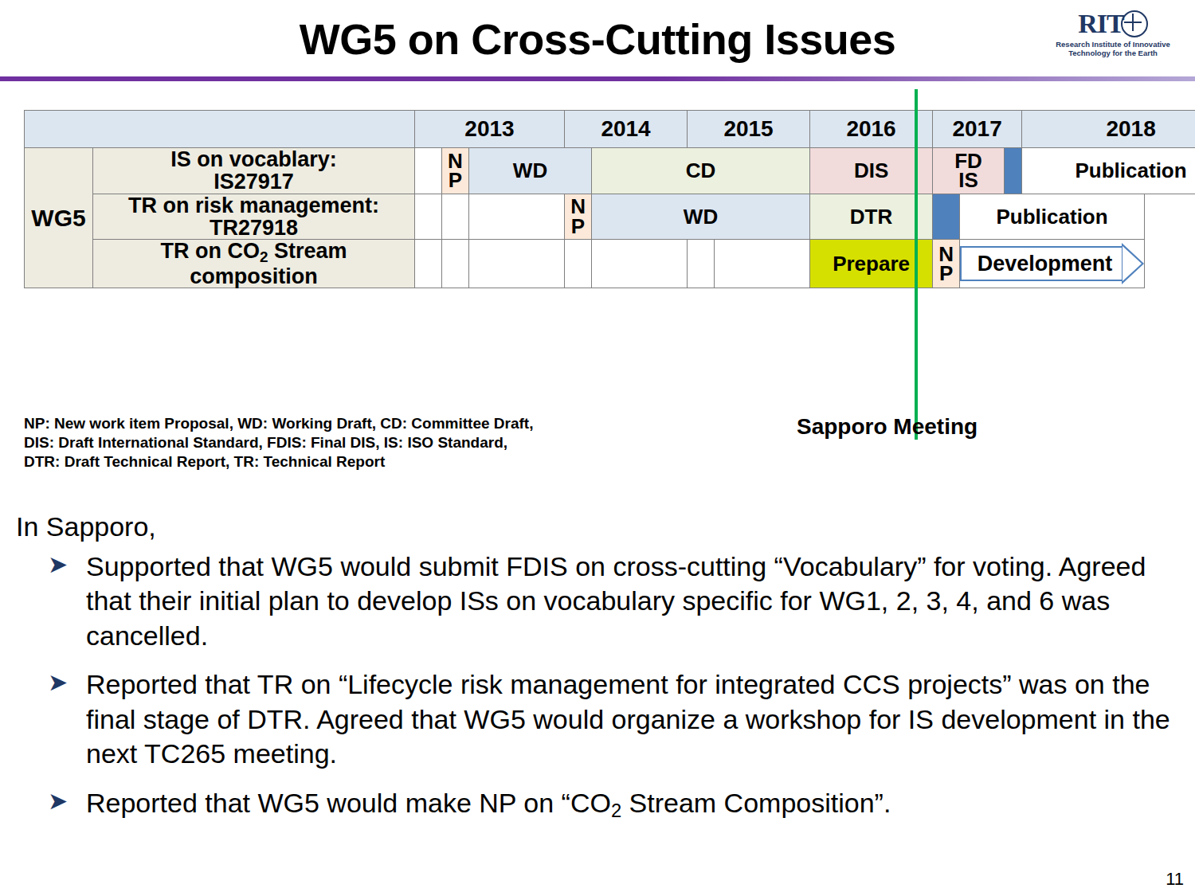WG5 on Cross-Cutting Issues
RIT
Research Institute of Innovative
Technology for the Earth
| | 2013 | 2014 | 2015 | 2016 | 2017 | 2018 |
| --- | --- | --- | --- | --- | --- | --- |
| WG5 | IS on vocablary: IS27917 | | N P | WD | CD | DIS | FD IS | | Publication |
| TR on risk management: TR27918 | | | | N P | WD | DTR | | Publication |
| TR on CO 2 Stream composition | | | | | | | | Prepare | N P | Development |
NP: New work item Proposal, WD: Working Draft, CD: Committee Draft,
DIS: Draft International Standard, FDIS: Final DIS, IS: ISO Standard,
DTR: Draft Technical Report, TR: Technical Report
Sapporo Meeting
In Sapporo,
Supported that WG5 would submit FDIS on cross-cutting “Vocabulary” for voting. Agreed that their initial plan to develop ISs on vocabulary specific for WG1, 2, 3, 4, and 6 was cancelled.
Reported that TR on “Lifecycle risk management for integrated CCS projects” was on the final stage of DTR. Agreed that WG5 would organize a workshop for IS development in the next TC265 meeting.
Reported that WG5 would make NP on “CO2 Stream Composition”.
11